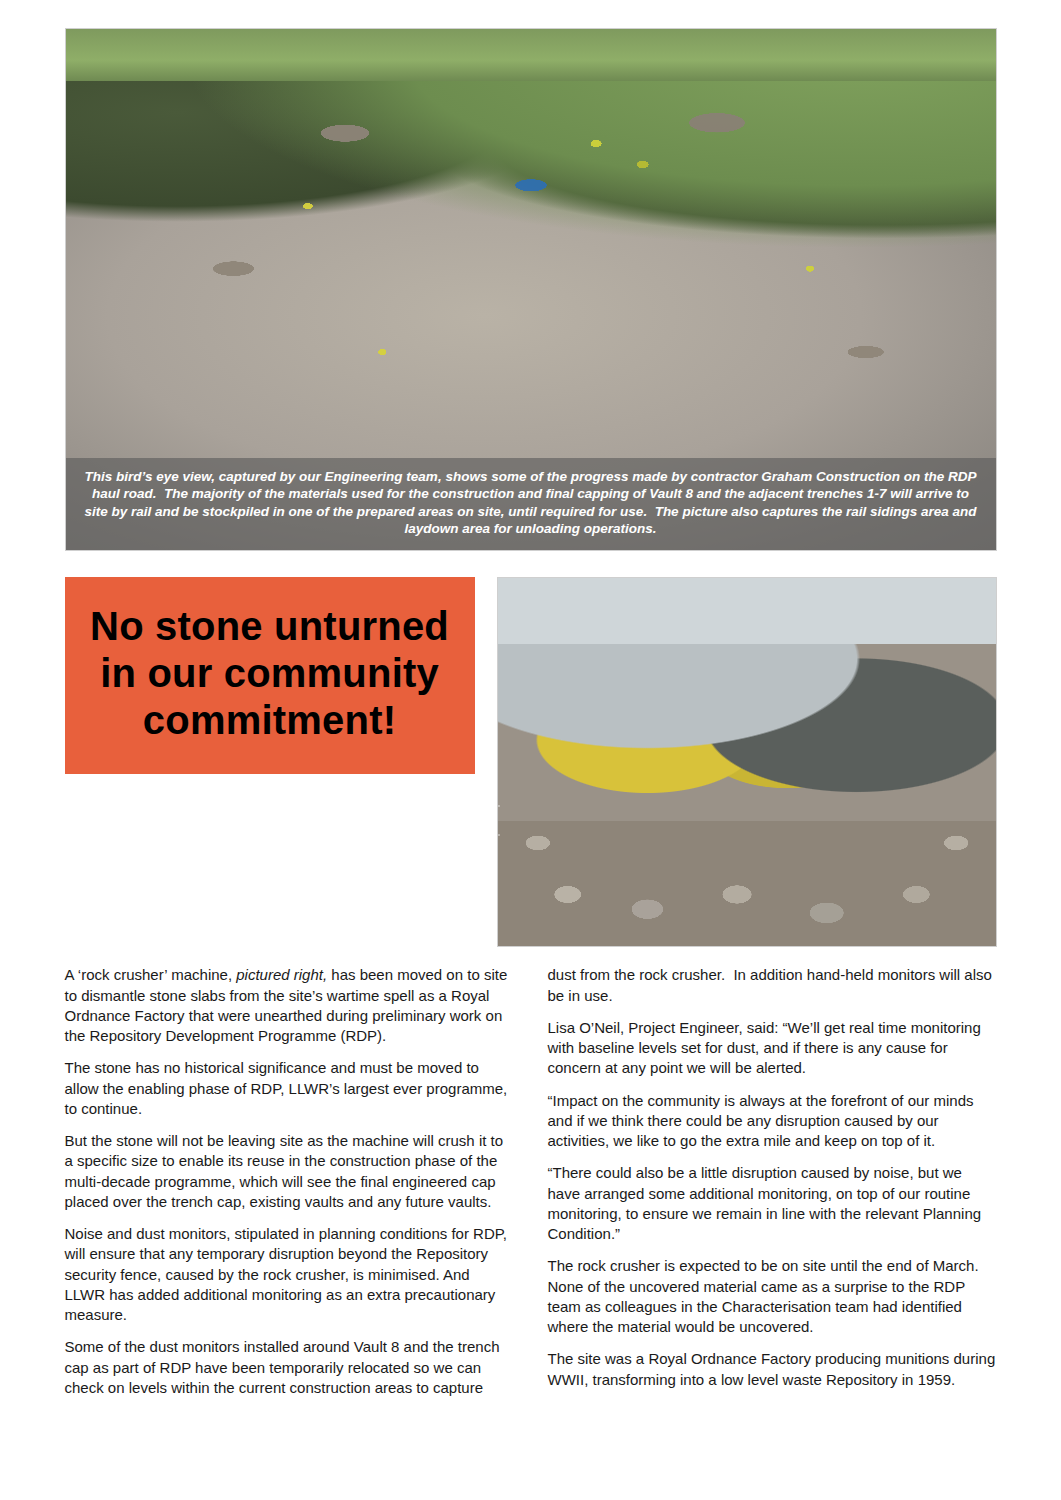This bird’s eye view, captured by our Engineering team, shows some of the progress made by contractor Graham Construction on the RDP haul road. The majority of the materials used for the construction and final capping of Vault 8 and the adjacent trenches 1-7 will arrive to site by rail and be stockpiled in one of the prepared areas on site, until required for use. The picture also captures the rail sidings area and laydown area for unloading operations.
No stone unturned in our community commitment!
A ‘rock crusher’ machine, pictured right, has been moved on to site to dismantle stone slabs from the site’s wartime spell as a Royal Ordnance Factory that were unearthed during preliminary work on the Repository Development Programme (RDP).
The stone has no historical significance and must be moved to allow the enabling phase of RDP, LLWR’s largest ever programme, to continue.
But the stone will not be leaving site as the machine will crush it to a specific size to enable its reuse in the construction phase of the multi-decade programme, which will see the final engineered cap placed over the trench cap, existing vaults and any future vaults.
Noise and dust monitors, stipulated in planning conditions for RDP, will ensure that any temporary disruption beyond the Repository security fence, caused by the rock crusher, is minimised. And LLWR has added additional monitoring as an extra precautionary measure.
Some of the dust monitors installed around Vault 8 and the trench cap as part of RDP have been temporarily relocated so we can check on levels within the current construction areas to capture dust from the rock crusher. In addition hand-held monitors will also be in use.
Lisa O’Neil, Project Engineer, said: “We’ll get real time monitoring with baseline levels set for dust, and if there is any cause for concern at any point we will be alerted.
“Impact on the community is always at the forefront of our minds and if we think there could be any disruption caused by our activities, we like to go the extra mile and keep on top of it.
“There could also be a little disruption caused by noise, but we have arranged some additional monitoring, on top of our routine monitoring, to ensure we remain in line with the relevant Planning Condition.”
The rock crusher is expected to be on site until the end of March. None of the uncovered material came as a surprise to the RDP team as colleagues in the Characterisation team had identified where the material would be uncovered.
The site was a Royal Ordnance Factory producing munitions during WWII, transforming into a low level waste Repository in 1959.